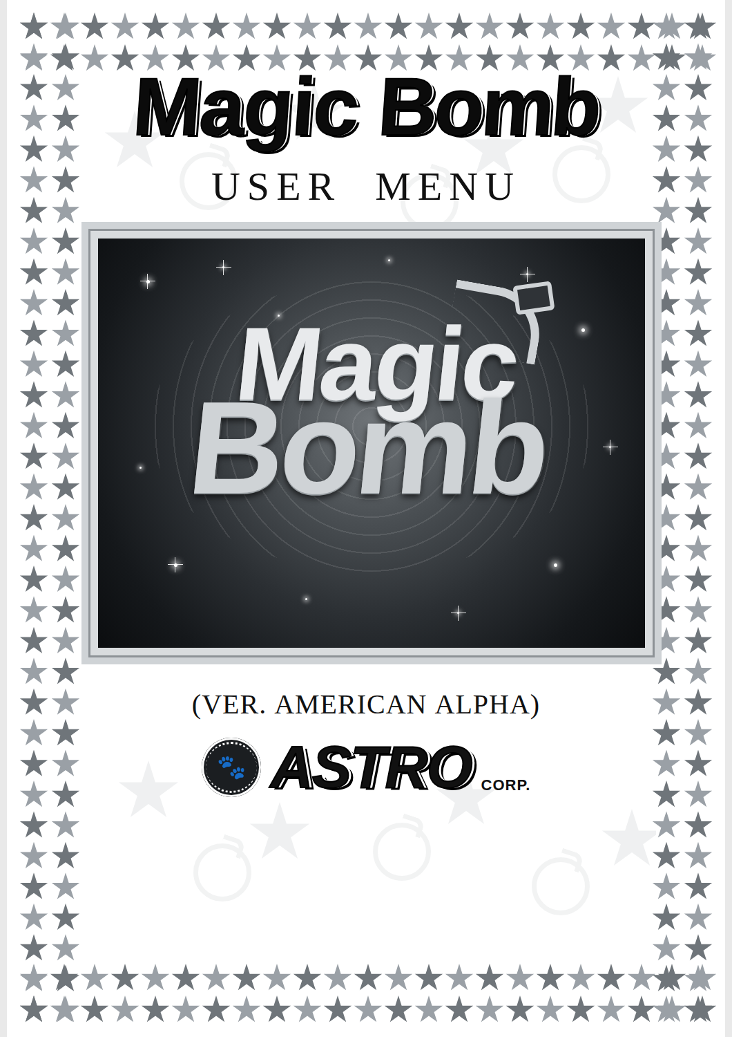Magic Bomb
USER MENU
Magic Bomb
(VER. AMERICAN ALPHA)
🐾
ASTRO CORP.